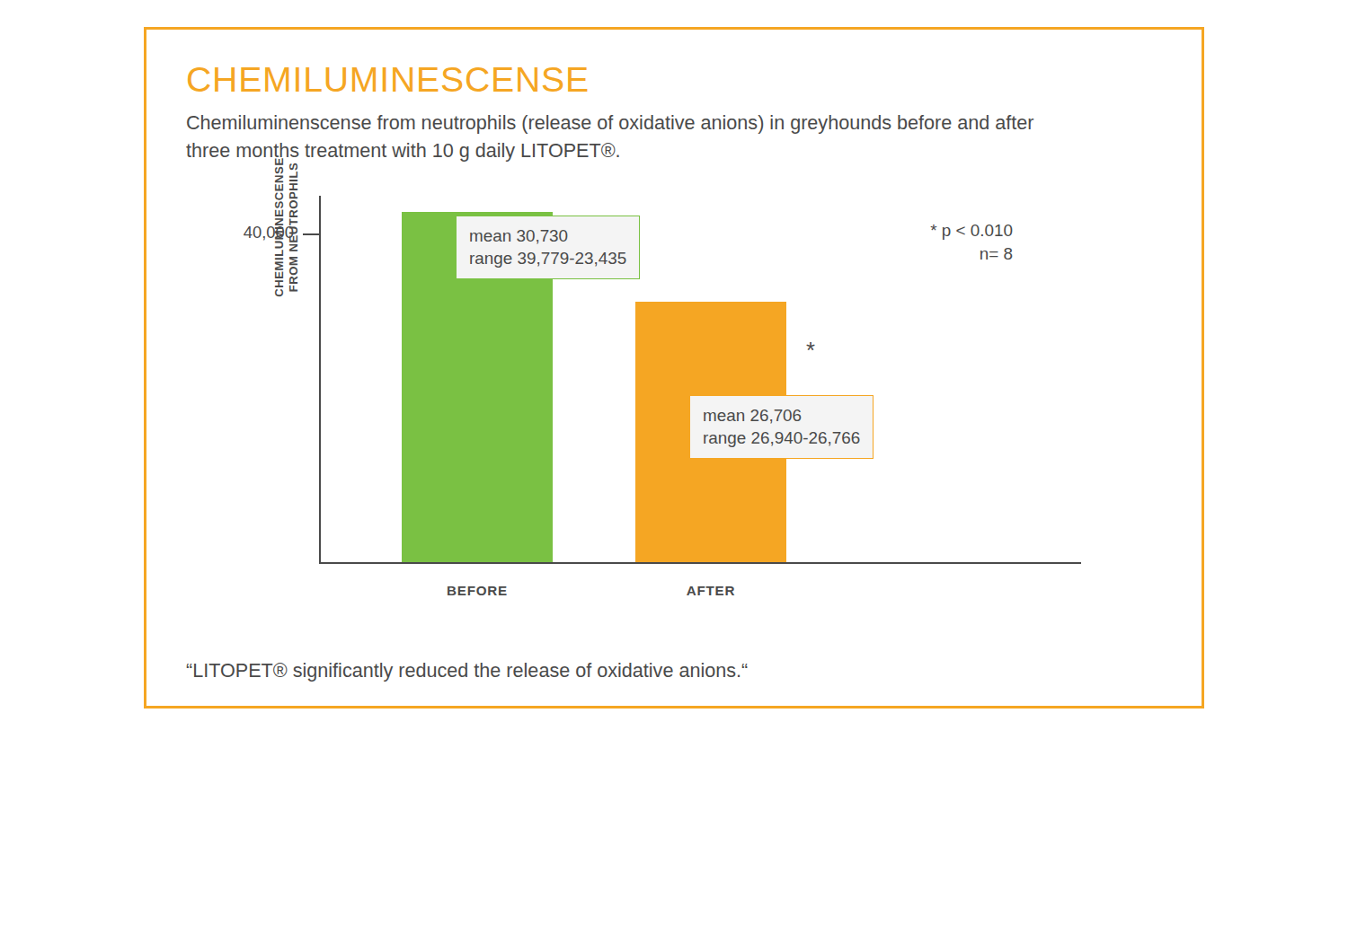Chemiluminescense
Chemiluminenscense from neutrophils (release of oxidative anions) in grey­hounds before and after three months treatment with 10 g daily LITOPET®.
Chemiluminescense
from neutrophils
40,000
Before
After
mean 30,730
range 39,779-23,435
mean 26,706
range 26,940-26,766
* p < 0.010
n= 8
*
“LITOPET® significantly reduced the release of oxidative anions.“